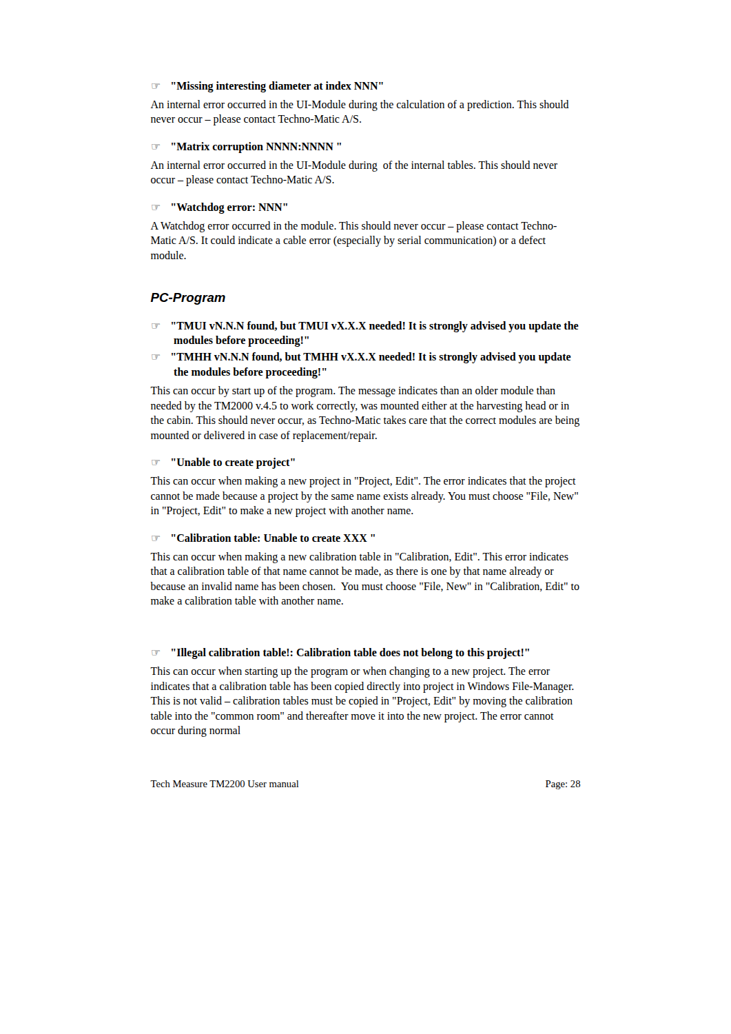☞"Missing interesting diameter at index NNN"
An internal error occurred in the UI-Module during the calculation of a prediction. This should never occur – please contact Techno-Matic A/S.
☞"Matrix corruption NNNN:NNNN "
An internal error occurred in the UI-Module during of the internal tables. This should never occur – please contact Techno-Matic A/S.
☞"Watchdog error: NNN"
A Watchdog error occurred in the module. This should never occur – please contact Techno-Matic A/S. It could indicate a cable error (especially by serial communication) or a defect module.
PC-Program
☞"TMUI vN.N.N found, but TMUI vX.X.X needed! It is strongly advised you update the modules before proceeding!"
☞"TMHH vN.N.N found, but TMHH vX.X.X needed! It is strongly advised you update the modules before proceeding!"
This can occur by start up of the program. The message indicates than an older module than needed by the TM2000 v.4.5 to work correctly, was mounted either at the harvesting head or in the cabin. This should never occur, as Techno-Matic takes care that the correct modules are being mounted or delivered in case of replacement/repair.
☞"Unable to create project"
This can occur when making a new project in "Project, Edit". The error indicates that the project cannot be made because a project by the same name exists already. You must choose "File, New" in "Project, Edit" to make a new project with another name.
☞"Calibration table: Unable to create XXX "
This can occur when making a new calibration table in "Calibration, Edit". This error indicates that a calibration table of that name cannot be made, as there is one by that name already or because an invalid name has been chosen. You must choose "File, New" in "Calibration, Edit" to make a calibration table with another name.
☞"Illegal calibration table!: Calibration table does not belong to this project!"
This can occur when starting up the program or when changing to a new project. The error indicates that a calibration table has been copied directly into project in Windows File-Manager. This is not valid – calibration tables must be copied in "Project, Edit" by moving the calibration table into the "common room" and thereafter move it into the new project. The error cannot occur during normal
Tech Measure TM2200 User manual
Page: 28